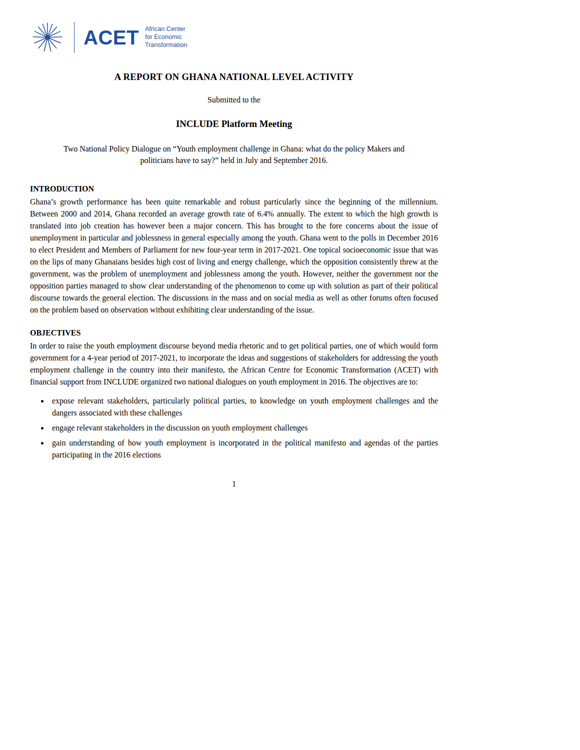ACET
African Center
for Economic
Transformation
A REPORT ON GHANA NATIONAL LEVEL ACTIVITY
Submitted to the
INCLUDE Platform Meeting
Two National Policy Dialogue on “Youth employment challenge in Ghana: what do the policy Makers and politicians have to say?” held in July and September 2016.
Introduction
Ghana’s growth performance has been quite remarkable and robust particularly since the beginning of the millennium. Between 2000 and 2014, Ghana recorded an average growth rate of 6.4% annually. The extent to which the high growth is translated into job creation has however been a major concern. This has brought to the fore concerns about the issue of unemployment in particular and joblessness in general especially among the youth. Ghana went to the polls in December 2016 to elect President and Members of Parliament for new four-year term in 2017-2021. One topical socioeconomic issue that was on the lips of many Ghanaians besides high cost of living and energy challenge, which the opposition consistently threw at the government, was the problem of unemployment and joblessness among the youth. However, neither the government nor the opposition parties managed to show clear understanding of the phenomenon to come up with solution as part of their political discourse towards the general election. The discussions in the mass and on social media as well as other forums often focused on the problem based on observation without exhibiting clear understanding of the issue.
Objectives
In order to raise the youth employment discourse beyond media rhetoric and to get political parties, one of which would form government for a 4-year period of 2017-2021, to incorporate the ideas and suggestions of stakeholders for addressing the youth employment challenge in the country into their manifesto, the African Centre for Economic Transformation (ACET) with financial support from INCLUDE organized two national dialogues on youth employment in 2016. The objectives are to:
expose relevant stakeholders, particularly political parties, to knowledge on youth employment challenges and the dangers associated with these challenges
engage relevant stakeholders in the discussion on youth employment challenges
gain understanding of how youth employment is incorporated in the political manifesto and agendas of the parties participating in the 2016 elections
1